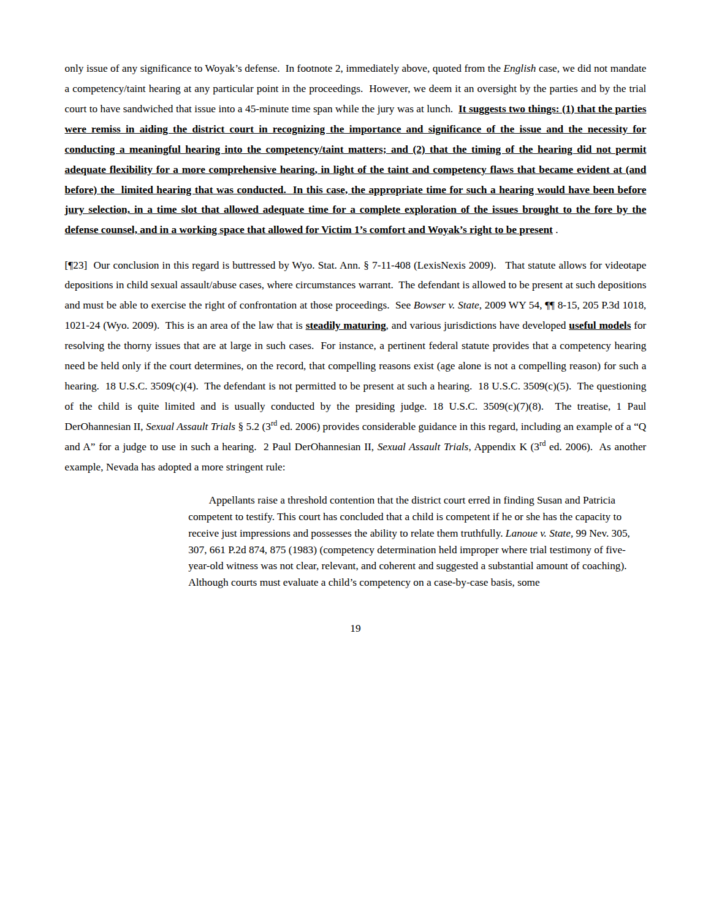only issue of any significance to Woyak’s defense. In footnote 2, immediately above, quoted from the English case, we did not mandate a competency/taint hearing at any particular point in the proceedings. However, we deem it an oversight by the parties and by the trial court to have sandwiched that issue into a 45-minute time span while the jury was at lunch. It suggests two things: (1) that the parties were remiss in aiding the district court in recognizing the importance and significance of the issue and the necessity for conducting a meaningful hearing into the competency/taint matters; and (2) that the timing of the hearing did not permit adequate flexibility for a more comprehensive hearing, in light of the taint and competency flaws that became evident at (and before) the limited hearing that was conducted. In this case, the appropriate time for such a hearing would have been before jury selection, in a time slot that allowed adequate time for a complete exploration of the issues brought to the fore by the defense counsel, and in a working space that allowed for Victim 1’s comfort and Woyak’s right to be present .
[¶23] Our conclusion in this regard is buttressed by Wyo. Stat. Ann. § 7-11-408 (LexisNexis 2009). That statute allows for videotape depositions in child sexual assault/abuse cases, where circumstances warrant. The defendant is allowed to be present at such depositions and must be able to exercise the right of confrontation at those proceedings. See Bowser v. State, 2009 WY 54, ¶¶ 8-15, 205 P.3d 1018, 1021-24 (Wyo. 2009). This is an area of the law that is steadily maturing, and various jurisdictions have developed useful models for resolving the thorny issues that are at large in such cases. For instance, a pertinent federal statute provides that a competency hearing need be held only if the court determines, on the record, that compelling reasons exist (age alone is not a compelling reason) for such a hearing. 18 U.S.C. 3509(c)(4). The defendant is not permitted to be present at such a hearing. 18 U.S.C. 3509(c)(5). The questioning of the child is quite limited and is usually conducted by the presiding judge. 18 U.S.C. 3509(c)(7)(8). The treatise, 1 Paul DerOhannesian II, Sexual Assault Trials § 5.2 (3rd ed. 2006) provides considerable guidance in this regard, including an example of a “Q and A” for a judge to use in such a hearing. 2 Paul DerOhannesian II, Sexual Assault Trials, Appendix K (3rd ed. 2006). As another example, Nevada has adopted a more stringent rule:
Appellants raise a threshold contention that the district court erred in finding Susan and Patricia competent to testify. This court has concluded that a child is competent if he or she has the capacity to receive just impressions and possesses the ability to relate them truthfully. Lanoue v. State, 99 Nev. 305, 307, 661 P.2d 874, 875 (1983) (competency determination held improper where trial testimony of five-year-old witness was not clear, relevant, and coherent and suggested a substantial amount of coaching). Although courts must evaluate a child’s competency on a case-by-case basis, some
19